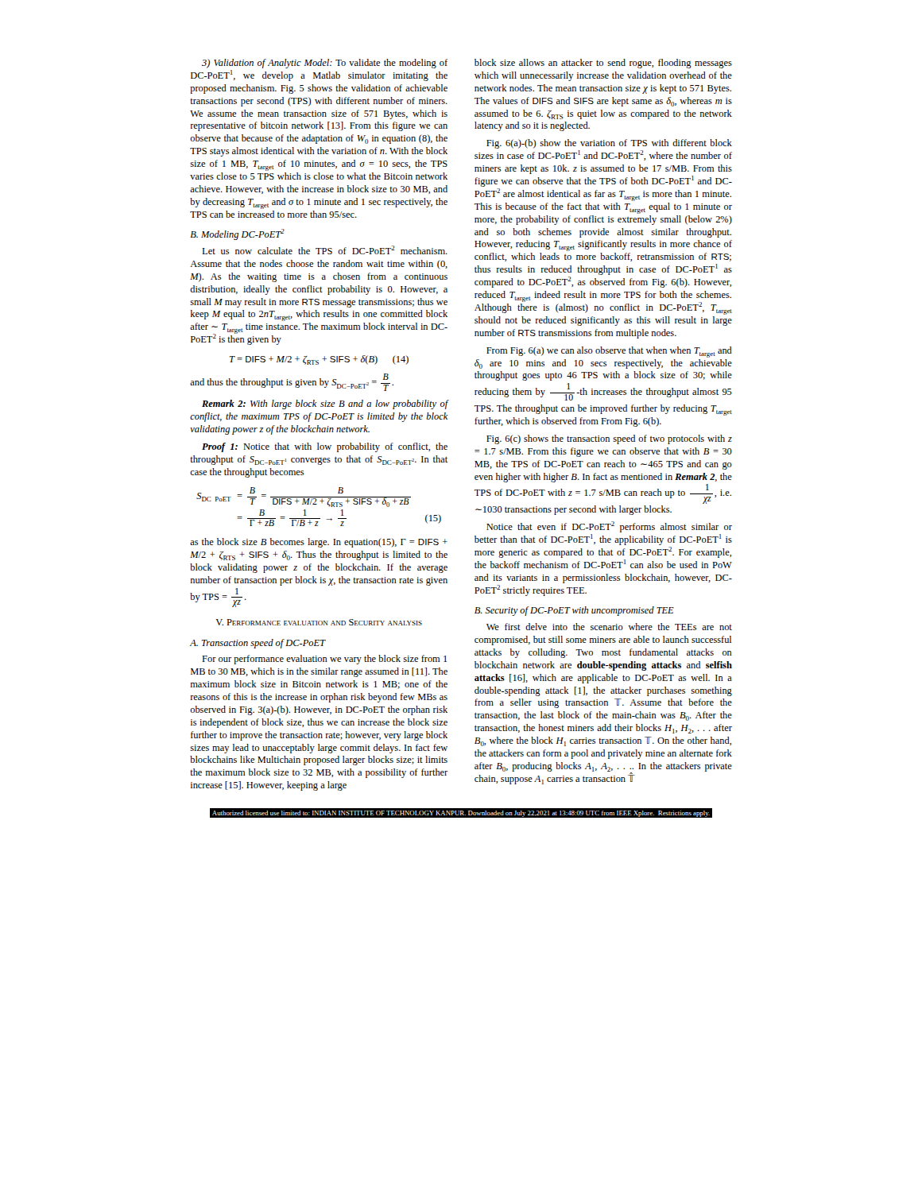3) Validation of Analytic Model: To validate the modeling of DC-PoET1, we develop a Matlab simulator imitating the proposed mechanism. Fig. 5 shows the validation of achievable transactions per second (TPS) with different number of miners. We assume the mean transaction size of 571 Bytes, which is representative of bitcoin network [13]. From this figure we can observe that because of the adaptation of W0 in equation (8), the TPS stays almost identical with the variation of n. With the block size of 1 MB, Ttarget of 10 minutes, and σ = 10 secs, the TPS varies close to 5 TPS which is close to what the Bitcoin network achieve. However, with the increase in block size to 30 MB, and by decreasing Ttarget and σ to 1 minute and 1 sec respectively, the TPS can be increased to more than 95/sec.
B. Modeling DC-PoET2
Let us now calculate the TPS of DC-PoET2 mechanism. Assume that the nodes choose the random wait time within (0, M). As the waiting time is a chosen from a continuous distribution, ideally the conflict probability is 0. However, a small M may result in more RTS message transmissions; thus we keep M equal to 2nTtarget, which results in one committed block after ∼ Ttarget time instance. The maximum block interval in DC-PoET2 is then given by
T = DIFS + M/2 + ζRTS + SIFS + δ(B) (14)
and thus the throughput is given by SDC−PoET2 = BT.
Remark 2: With large block size B and a low probability of conflict, the maximum TPS of DC-PoET is limited by the block validating power z of the blockchain network.
Proof 1: Notice that with low probability of conflict, the throughput of SDC−PoET1 converges to that of SDC−PoET2. In that case the throughput becomes
| S DC PoET | = | B T = B DIFS + M /2 + ζ RTS + SIFS + δ 0 + zB | |
| | = | B Γ + zB = 1 Γ/ B + z → 1 z | (15) |
as the block size B becomes large. In equation(15), Γ = DIFS + M/2 + ζRTS + SIFS + δ0. Thus the throughput is limited to the block validating power z of the blockchain. If the average number of transaction per block is χ, the transaction rate is given by TPS = 1 χz.
V. Performance evaluation and Security analysis
A. Transaction speed of DC-PoET
For our performance evaluation we vary the block size from 1 MB to 30 MB, which is in the similar range assumed in [11]. The maximum block size in Bitcoin network is 1 MB; one of the reasons of this is the increase in orphan risk beyond few MBs as observed in Fig. 3(a)-(b). However, in DC-PoET the orphan risk is independent of block size, thus we can increase the block size further to improve the transaction rate; however, very large block sizes may lead to unacceptably large commit delays. In fact few blockchains like Multichain proposed larger blocks size; it limits the maximum block size to 32 MB, with a possibility of further increase [15]. However, keeping a large
block size allows an attacker to send rogue, flooding messages which will unnecessarily increase the validation overhead of the network nodes. The mean transaction size χ is kept to 571 Bytes. The values of DIFS and SIFS are kept same as δ0, whereas m is assumed to be 6. ζRTS is quiet low as compared to the network latency and so it is neglected.
Fig. 6(a)-(b) show the variation of TPS with different block sizes in case of DC-PoET1 and DC-PoET2, where the number of miners are kept as 10k. z is assumed to be 17 s/MB. From this figure we can observe that the TPS of both DC-PoET1 and DC-PoET2 are almost identical as far as Ttarget is more than 1 minute. This is because of the fact that with Ttarget equal to 1 minute or more, the probability of conflict is extremely small (below 2%) and so both schemes provide almost similar throughput. However, reducing Ttarget significantly results in more chance of conflict, which leads to more backoff, retransmission of RTS; thus results in reduced throughput in case of DC-PoET1 as compared to DC-PoET2, as observed from Fig. 6(b). However, reduced Ttarget indeed result in more TPS for both the schemes. Although there is (almost) no conflict in DC-PoET2, Ttarget should not be reduced significantly as this will result in large number of RTS transmissions from multiple nodes.
From Fig. 6(a) we can also observe that when when Ttarget and δ0 are 10 mins and 10 secs respectively, the achievable throughput goes upto 46 TPS with a block size of 30; while reducing them by 110-th increases the throughput almost 95 TPS. The throughput can be improved further by reducing Ttarget further, which is observed from From Fig. 6(b).
Fig. 6(c) shows the transaction speed of two protocols with z = 1.7 s/MB. From this figure we can observe that with B = 30 MB, the TPS of DC-PoET can reach to ∼465 TPS and can go even higher with higher B. In fact as mentioned in Remark 2, the TPS of DC-PoET with z = 1.7 s/MB can reach up to 1 χz, i.e. ∼1030 transactions per second with larger blocks.
Notice that even if DC-PoET2 performs almost similar or better than that of DC-PoET1, the applicability of DC-PoET1 is more generic as compared to that of DC-PoET2. For example, the backoff mechanism of DC-PoET1 can also be used in PoW and its variants in a permissionless blockchain, however, DC-PoET2 strictly requires TEE.
B. Security of DC-PoET with uncompromised TEE
We first delve into the scenario where the TEEs are not compromised, but still some miners are able to launch successful attacks by colluding. Two most fundamental attacks on blockchain network are double-spending attacks and selfish attacks [16], which are applicable to DC-PoET as well. In a double-spending attack [1], the attacker purchases something from a seller using transaction 𝕋. Assume that before the transaction, the last block of the main-chain was B0. After the transaction, the honest miners add their blocks H1, H2, . . . after B0, where the block H1 carries transaction 𝕋. On the other hand, the attackers can form a pool and privately mine an alternate fork after B0, producing blocks A1, A2, . . .. In the attackers private chain, suppose A1 carries a transaction 𝕋̂
Authorized licensed use limited to: INDIAN INSTITUTE OF TECHNOLOGY KANPUR. Downloaded on July 22,2021 at 13:48:09 UTC from IEEE Xplore. Restrictions apply.